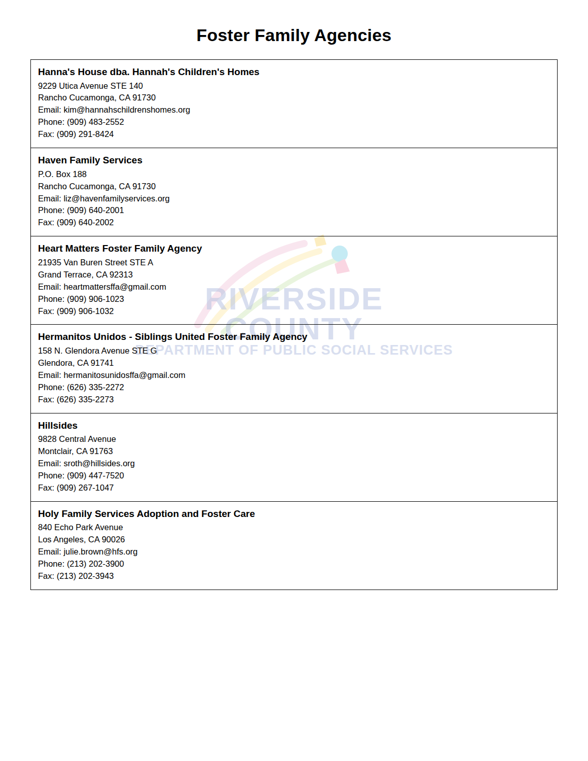Foster Family Agencies
RIVERSIDE
COUNTY
DEPARTMENT OF PUBLIC SOCIAL SERVICES
| Hanna's House dba. Hannah's Children's Homes 9229 Utica Avenue STE 140 Rancho Cucamonga, CA 91730 Email: kim@hannahschildrenshomes.org Phone: (909) 483-2552 Fax: (909) 291-8424 |
| Haven Family Services P.O. Box 188 Rancho Cucamonga, CA 91730 Email: liz@havenfamilyservices.org Phone: (909) 640-2001 Fax: (909) 640-2002 |
| Heart Matters Foster Family Agency 21935 Van Buren Street STE A Grand Terrace, CA 92313 Email: heartmattersffa@gmail.com Phone: (909) 906-1023 Fax: (909) 906-1032 |
| Hermanitos Unidos - Siblings United Foster Family Agency 158 N. Glendora Avenue STE G Glendora, CA 91741 Email: hermanitosunidosffa@gmail.com Phone: (626) 335-2272 Fax: (626) 335-2273 |
| Hillsides 9828 Central Avenue Montclair, CA 91763 Email: sroth@hillsides.org Phone: (909) 447-7520 Fax: (909) 267-1047 |
| Holy Family Services Adoption and Foster Care 840 Echo Park Avenue Los Angeles, CA 90026 Email: julie.brown@hfs.org Phone: (213) 202-3900 Fax: (213) 202-3943 |